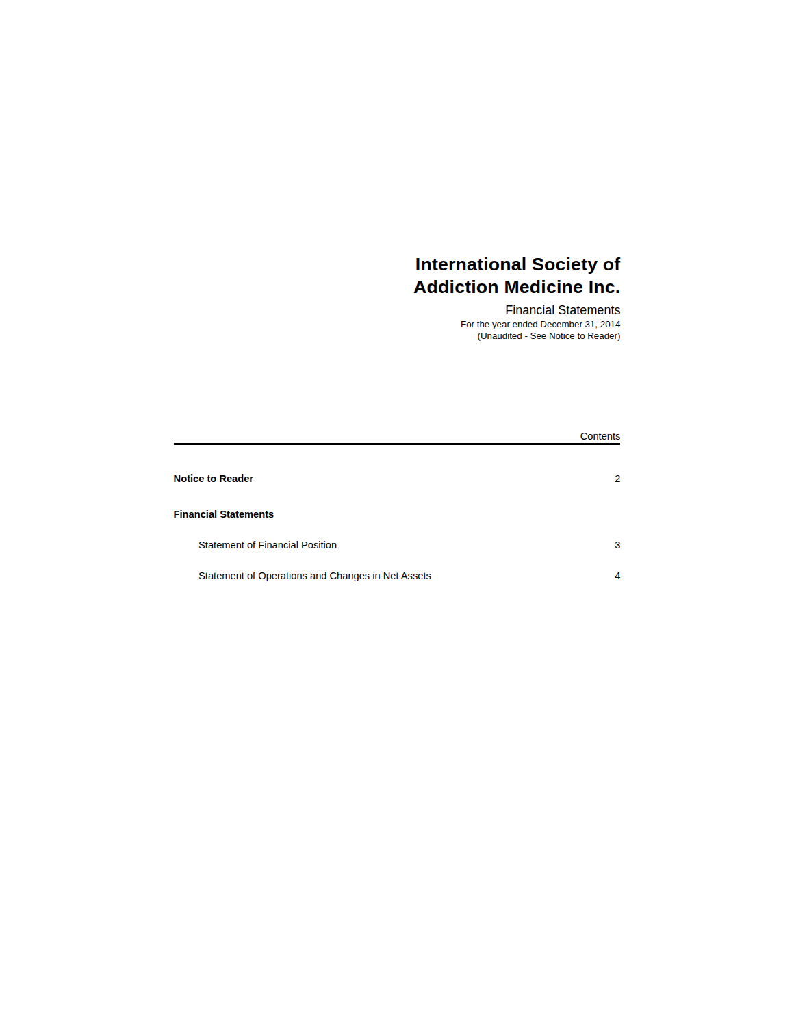International Society ofAddiction Medicine Inc.
Financial Statements
For the year ended December 31, 2014(Unaudited - See Notice to Reader)
Contents
| Notice to Reader | 2 |
| Financial Statements | |
| Statement of Financial Position | 3 |
| Statement of Operations and Changes in Net Assets | 4 |